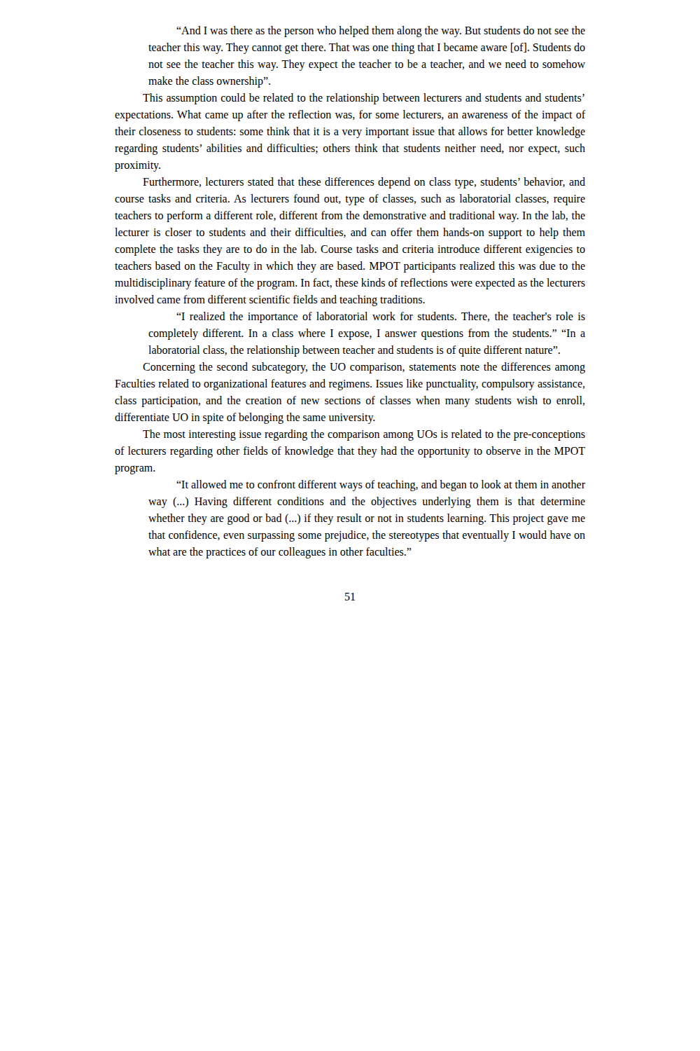“And I was there as the person who helped them along the way. But students do not see the teacher this way. They cannot get there. That was one thing that I became aware [of]. Students do not see the teacher this way. They expect the teacher to be a teacher, and we need to somehow make the class ownership”.
This assumption could be related to the relationship between lecturers and students and students’ expectations. What came up after the reflection was, for some lecturers, an awareness of the impact of their closeness to students: some think that it is a very important issue that allows for better knowledge regarding students’ abilities and difficulties; others think that students neither need, nor expect, such proximity.
Furthermore, lecturers stated that these differences depend on class type, students’ behavior, and course tasks and criteria. As lecturers found out, type of classes, such as laboratorial classes, require teachers to perform a different role, different from the demonstrative and traditional way. In the lab, the lecturer is closer to students and their difficulties, and can offer them hands-on support to help them complete the tasks they are to do in the lab. Course tasks and criteria introduce different exigencies to teachers based on the Faculty in which they are based. MPOT participants realized this was due to the multidisciplinary feature of the program. In fact, these kinds of reflections were expected as the lecturers involved came from different scientific fields and teaching traditions.
“I realized the importance of laboratorial work for students. There, the teacher's role is completely different. In a class where I expose, I answer questions from the students.” “In a laboratorial class, the relationship between teacher and students is of quite different nature”.
Concerning the second subcategory, the UO comparison, statements note the differences among Faculties related to organizational features and regimens. Issues like punctuality, compulsory assistance, class participation, and the creation of new sections of classes when many students wish to enroll, differentiate UO in spite of belonging the same university.
The most interesting issue regarding the comparison among UOs is related to the pre-conceptions of lecturers regarding other fields of knowledge that they had the opportunity to observe in the MPOT program.
“It allowed me to confront different ways of teaching, and began to look at them in another way (...) Having different conditions and the objectives underlying them is that determine whether they are good or bad (...) if they result or not in students learning. This project gave me that confidence, even surpassing some prejudice, the stereotypes that eventually I would have on what are the practices of our colleagues in other faculties.”
51